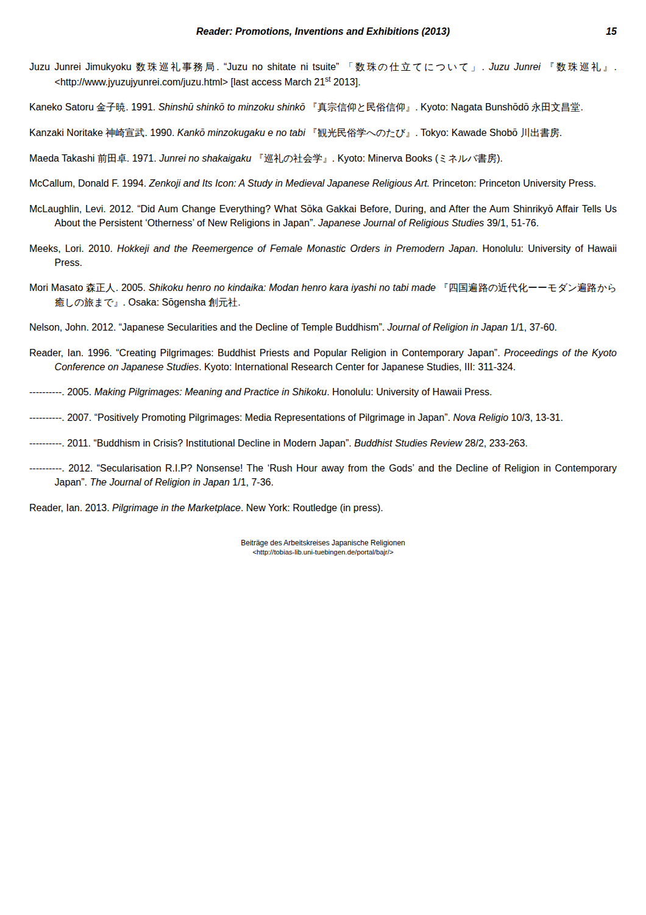Reader: Promotions, Inventions and Exhibitions (2013) 15
Juzu Junrei Jimukyoku 数珠巡礼事務局. “Juzu no shitate ni tsuite” 「数珠の仕立てについて」. Juzu Junrei 『数珠巡礼』. <http://www.jyuzujyunrei.com/juzu.html> [last access March 21st 2013].
Kaneko Satoru 金子暁. 1991. Shinshū shinkō to minzoku shinkō 『真宗信仰と民俗信仰』. Kyoto: Nagata Bunshōdō 永田文昌堂.
Kanzaki Noritake 神崎宣武. 1990. Kankō minzokugaku e no tabi 『観光民俗学へのたび』. Tokyo: Kawade Shobō 川出書房.
Maeda Takashi 前田卓. 1971. Junrei no shakaigaku 『巡礼の社会学』. Kyoto: Minerva Books (ミネルバ書房).
McCallum, Donald F. 1994. Zenkoji and Its Icon: A Study in Medieval Japanese Religious Art. Princeton: Princeton University Press.
McLaughlin, Levi. 2012. “Did Aum Change Everything? What Sōka Gakkai Before, During, and After the Aum Shinrikyō Affair Tells Us About the Persistent ‘Otherness’ of New Religions in Japan”. Japanese Journal of Religious Studies 39/1, 51-76.
Meeks, Lori. 2010. Hokkeji and the Reemergence of Female Monastic Orders in Premodern Japan. Honolulu: University of Hawaii Press.
Mori Masato 森正人. 2005. Shikoku henro no kindaika: Modan henro kara iyashi no tabi made 『四国遍路の近代化ーーモダン遍路から癒しの旅まで』. Osaka: Sōgensha 創元社.
Nelson, John. 2012. “Japanese Secularities and the Decline of Temple Buddhism”. Journal of Religion in Japan 1/1, 37-60.
Reader, Ian. 1996. “Creating Pilgrimages: Buddhist Priests and Popular Religion in Contemporary Japan”. Proceedings of the Kyoto Conference on Japanese Studies. Kyoto: International Research Center for Japanese Studies, III: 311-324.
----------. 2005. Making Pilgrimages: Meaning and Practice in Shikoku. Honolulu: University of Hawaii Press.
----------. 2007. “Positively Promoting Pilgrimages: Media Representations of Pilgrimage in Japan”. Nova Religio 10/3, 13-31.
----------. 2011. “Buddhism in Crisis? Institutional Decline in Modern Japan”. Buddhist Studies Review 28/2, 233-263.
----------. 2012. “Secularisation R.I.P? Nonsense! The ‘Rush Hour away from the Gods’ and the Decline of Religion in Contemporary Japan”. The Journal of Religion in Japan 1/1, 7-36.
Reader, Ian. 2013. Pilgrimage in the Marketplace. New York: Routledge (in press).
Beiträge des Arbeitskreises Japanische Religionen
<http://tobias-lib.uni-tuebingen.de/portal/bajr/>